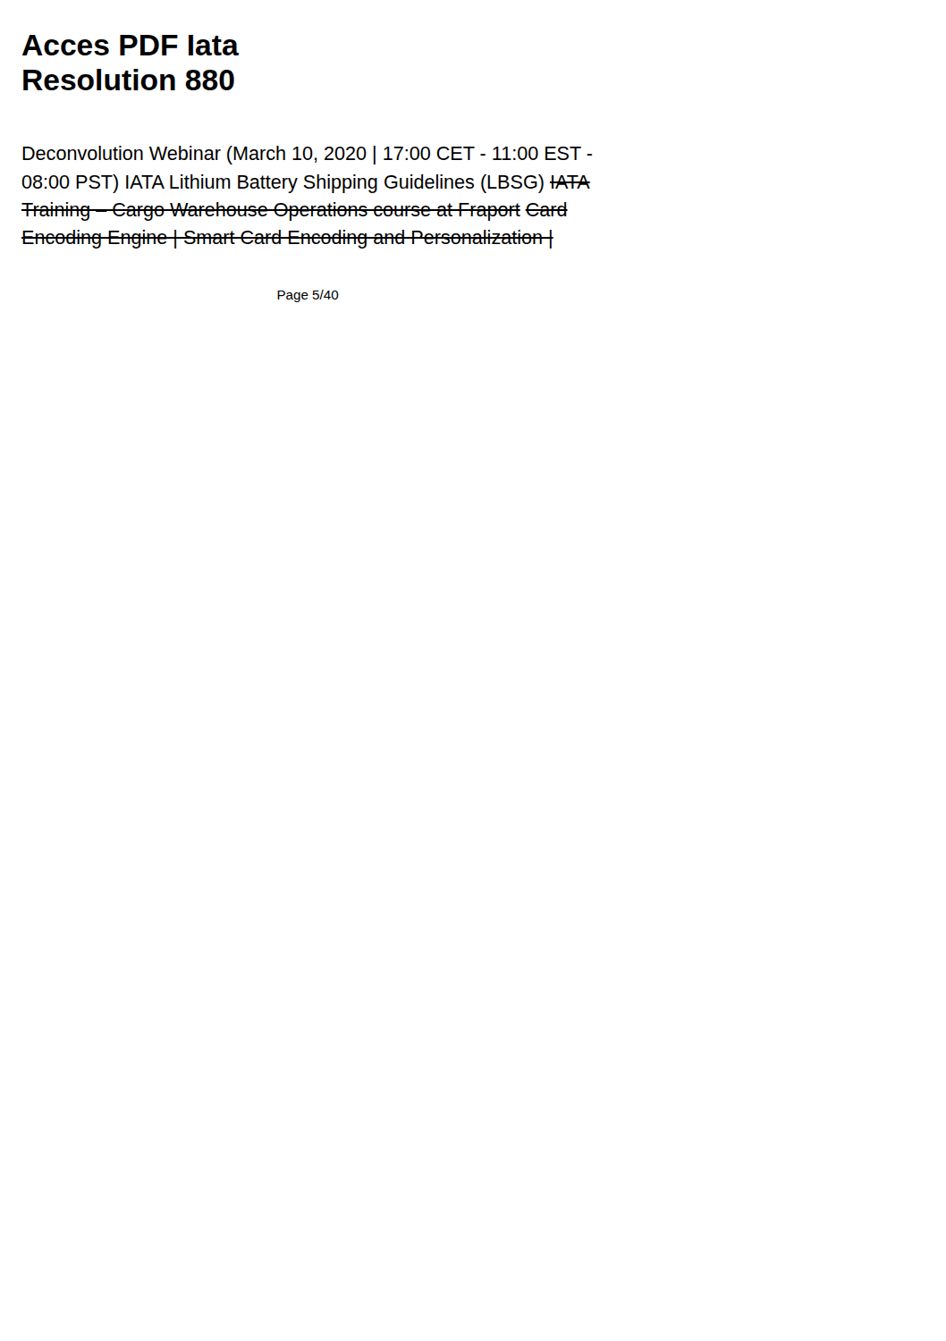Acces PDF Iata Resolution 880
Deconvolution Webinar (March 10, 2020 | 17:00 CET - 11:00 EST - 08:00 PST) IATA Lithium Battery Shipping Guidelines (LBSG) IATA Training – Cargo Warehouse Operations course at Fraport Card Encoding Engine | Smart Card Encoding and Personalization |
Page 5/40